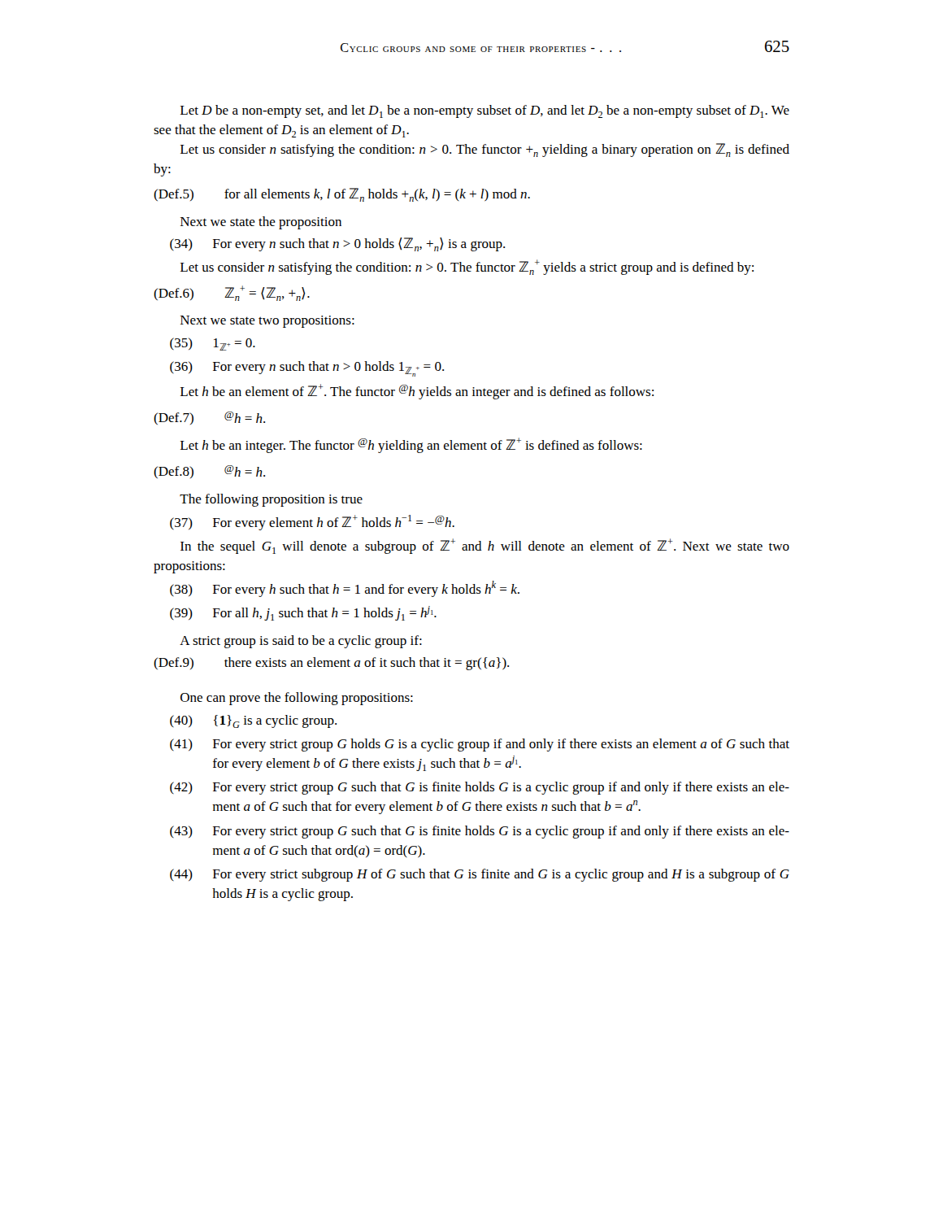Cyclic groups and some of their properties - . . . 625
Let D be a non-empty set, and let D1 be a non-empty subset of D, and let D2 be a non-empty subset of D1. We see that the element of D2 is an element of D1.
Let us consider n satisfying the condition: n > 0. The functor +n yielding a binary operation on ℤn is defined by:
(Def.5) for all elements k, l of ℤn holds +n(k, l) = (k + l) mod n.
Next we state the proposition
(34) For every n such that n > 0 holds ⟨ℤn, +n⟩ is a group.
Let us consider n satisfying the condition: n > 0. The functor ℤn+ yields a strict group and is defined by:
(Def.6) ℤn+ = ⟨ℤn, +n⟩.
Next we state two propositions:
(35) 1ℤ+ = 0.
(36) For every n such that n > 0 holds 1ℤn+ = 0.
Let h be an element of ℤ+. The functor @h yields an integer and is defined as follows:
(Def.7) @h = h.
Let h be an integer. The functor @h yielding an element of ℤ+ is defined as follows:
(Def.8) @h = h.
The following proposition is true
(37) For every element h of ℤ+ holds h−1 = −@h.
In the sequel G1 will denote a subgroup of ℤ+ and h will denote an element of ℤ+. Next we state two propositions:
(38) For every h such that h = 1 and for every k holds hk = k.
(39) For all h, j1 such that h = 1 holds j1 = hj1.
A strict group is said to be a cyclic group if:
(Def.9) there exists an element a of it such that it = gr({a}).
One can prove the following propositions:
(40) {1}G is a cyclic group.
(41) For every strict group G holds G is a cyclic group if and only if there exists an element a of G such that for every element b of G there exists j1 such that b = aj1.
(42) For every strict group G such that G is finite holds G is a cyclic group if and only if there exists an element a of G such that for every element b of G there exists n such that b = an.
(43) For every strict group G such that G is finite holds G is a cyclic group if and only if there exists an element a of G such that ord(a) = ord(G).
(44) For every strict subgroup H of G such that G is finite and G is a cyclic group and H is a subgroup of G holds H is a cyclic group.